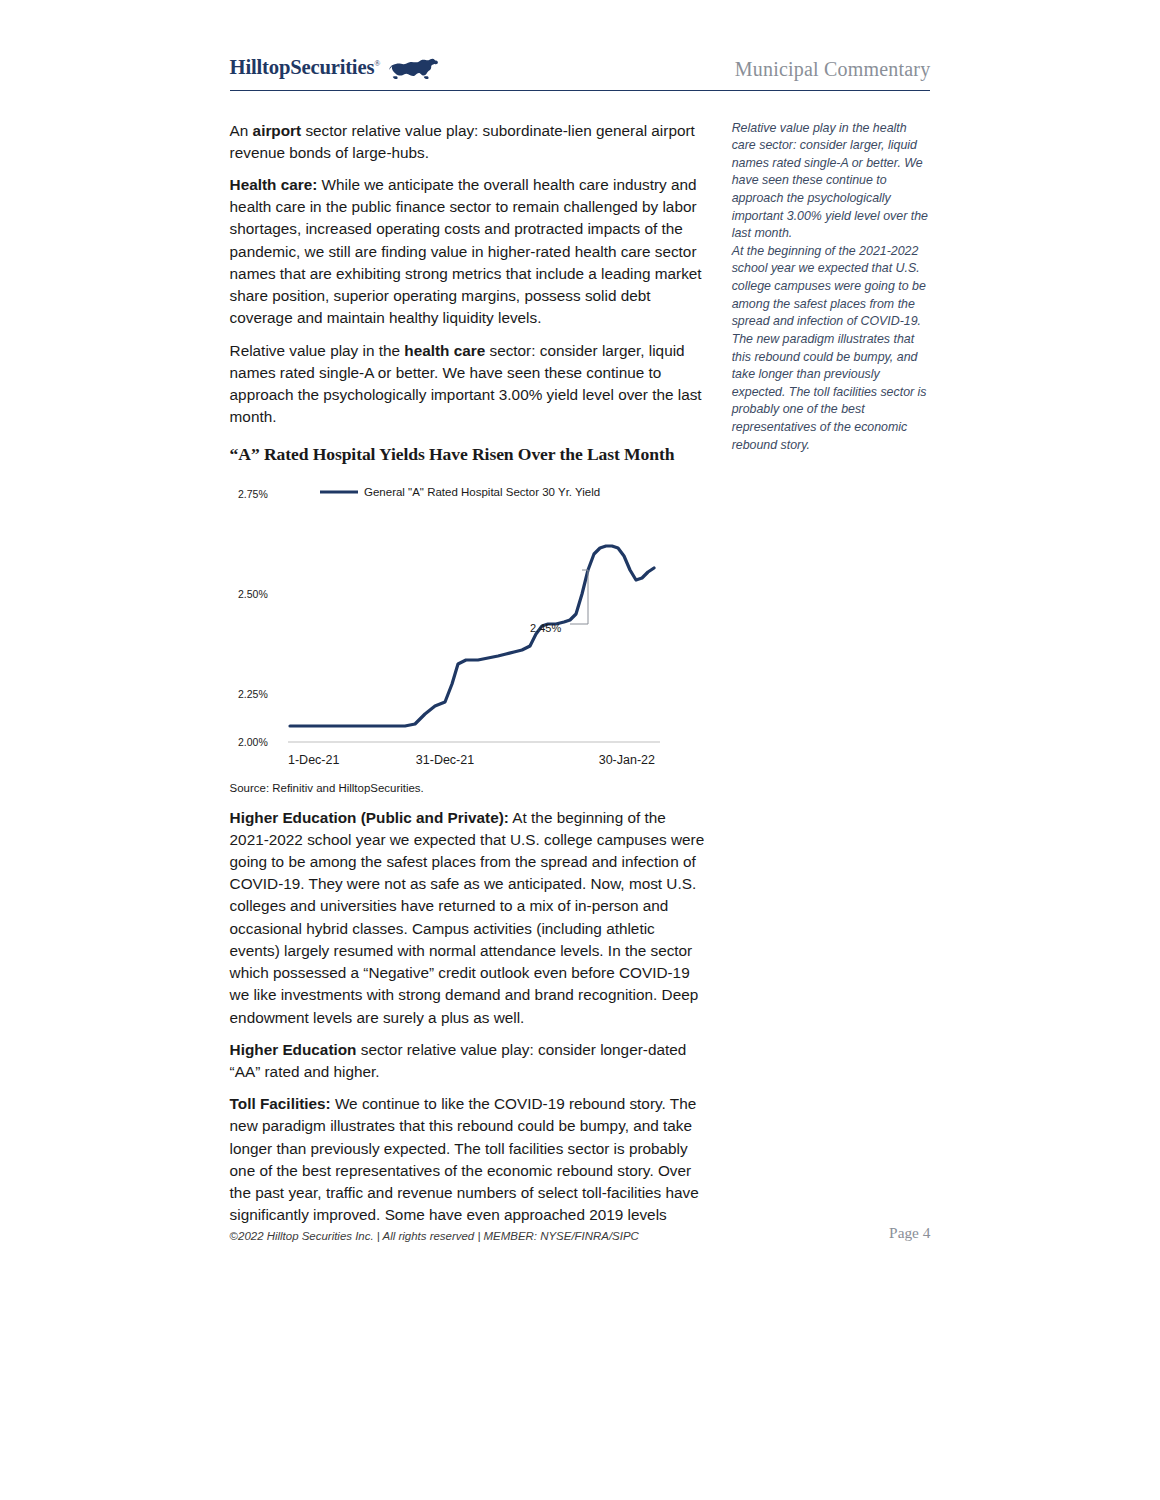HilltopSecurities®
Municipal Commentary
An airport sector relative value play: subordinate-lien general airport revenue bonds of large-hubs.
Health care: While we anticipate the overall health care industry and health care in the public finance sector to remain challenged by labor shortages, increased operating costs and protracted impacts of the pandemic, we still are finding value in higher-rated health care sector names that are exhibiting strong metrics that include a leading market share position, superior operating margins, possess solid debt coverage and maintain healthy liquidity levels.
Relative value play in the health care sector: consider larger, liquid names rated single-A or better. We have seen these continue to approach the psychologically important 3.00% yield level over the last month.
“A” Rated Hospital Yields Have Risen Over the Last Month
2.75% 2.50% 2.25% 2.00% 1-Dec-21 31-Dec-21 30-Jan-22 General "A" Rated Hospital Sector 30 Yr. Yield 2.45%
Source: Refinitiv and HilltopSecurities.
Higher Education (Public and Private): At the beginning of the 2021-2022 school year we expected that U.S. college campuses were going to be among the safest places from the spread and infection of COVID-19. They were not as safe as we anticipated. Now, most U.S. colleges and universities have returned to a mix of in-person and occasional hybrid classes. Campus activities (including athletic events) largely resumed with normal attendance levels. In the sector which possessed a “Negative” credit outlook even before COVID-19 we like investments with strong demand and brand recognition. Deep endowment levels are surely a plus as well.
Higher Education sector relative value play: consider longer-dated “AA” rated and higher.
Toll Facilities: We continue to like the COVID-19 rebound story. The new paradigm illustrates that this rebound could be bumpy, and take longer than previously expected. The toll facilities sector is probably one of the best representatives of the economic rebound story. Over the past year, traffic and revenue numbers of select toll-facilities have significantly improved. Some have even approached 2019 levels
Relative value play in the health care sector: consider larger, liquid names rated single-A or better. We have seen these continue to approach the psychologically important 3.00% yield level over the last month.
At the beginning of the 2021-2022 school year we expected that U.S. college campuses were going to be among the safest places from the spread and infection of COVID-19.
The new paradigm illustrates that this rebound could be bumpy, and take longer than previously expected. The toll facilities sector is probably one of the best representatives of the economic rebound story.
©2022 Hilltop Securities Inc. | All rights reserved | MEMBER: NYSE/FINRA/SIPC
Page 4